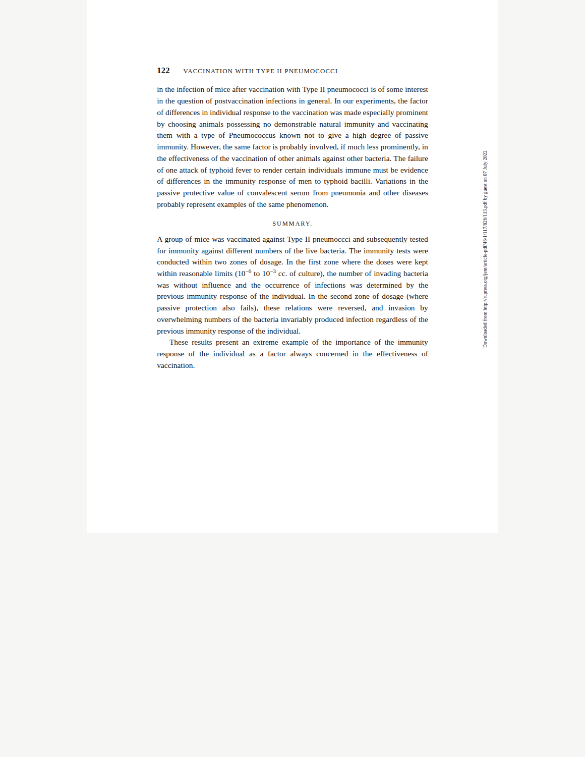Downloaded from http://rupress.org/jem/article-pdf/46/1/117/826/113.pdf by guest on 07 July 2022
122 Vaccination with Type II Pneumococci
in the infection of mice after vaccination with Type II pneumococci is of some interest in the question of postvaccination infections in general. In our experiments, the factor of differences in individual response to the vaccination was made especially prominent by choosing animals possessing no demonstrable natural immunity and vaccinating them with a type of Pneumococcus known not to give a high degree of passive immunity. However, the same factor is probably involved, if much less prominently, in the effectiveness of the vaccination of other animals against other bacteria. The failure of one attack of typhoid fever to render certain individuals immune must be evidence of differences in the immunity response of men to typhoid bacilli. Variations in the passive protective value of convalescent serum from pneumonia and other diseases probably represent examples of the same phenomenon.
Summary.
A group of mice was vaccinated against Type II pneumoccci and subsequently tested for immunity against different numbers of the live bacteria. The immunity tests were conducted within two zones of dosage. In the first zone where the doses were kept within reasonable limits (10−6 to 10−3 cc. of culture), the number of invading bacteria was without influence and the occurrence of infections was determined by the previous immunity response of the individual. In the second zone of dosage (where passive protection also fails), these relations were reversed, and invasion by overwhelming numbers of the bacteria invariably produced infection regardless of the previous immunity response of the individual.
These results present an extreme example of the importance of the immunity response of the individual as a factor always concerned in the effectiveness of vaccination.